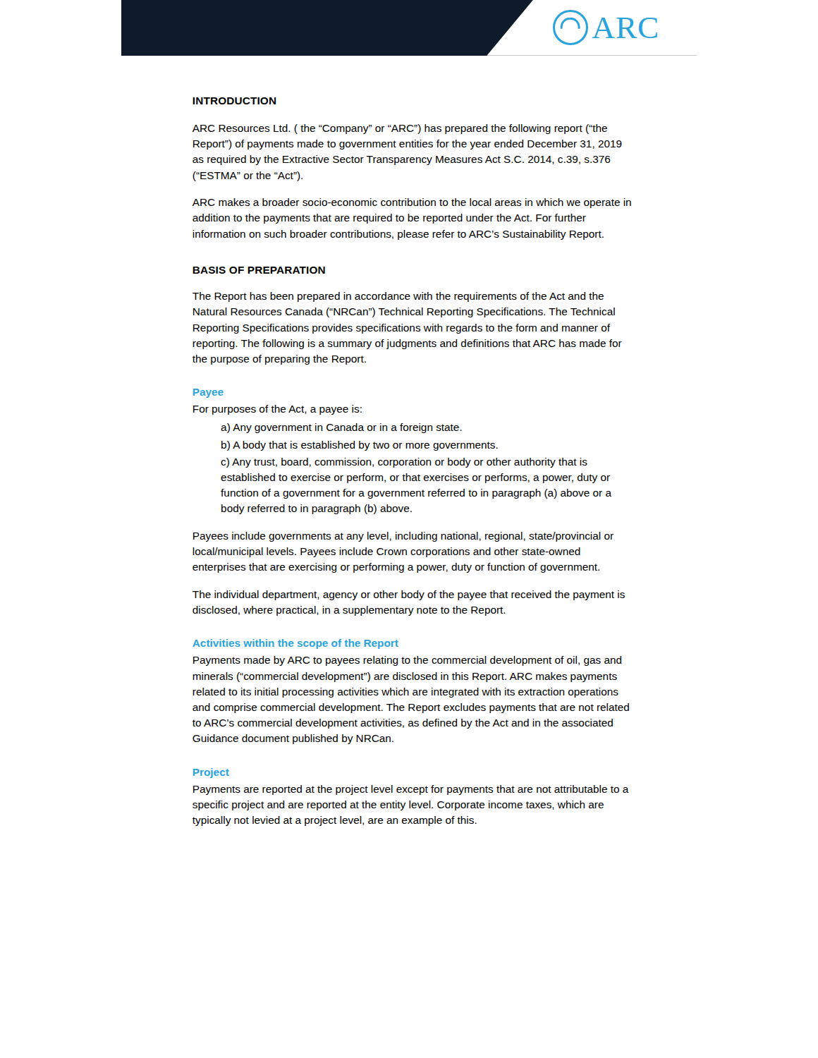ARC
INTRODUCTION
ARC Resources Ltd. ( the “Company” or “ARC”) has prepared the following report (“the Report”) of payments made to government entities for the year ended December 31, 2019 as required by the Extractive Sector Transparency Measures Act S.C. 2014, c.39, s.376 (“ESTMA” or the “Act”).
ARC makes a broader socio-economic contribution to the local areas in which we operate in addition to the payments that are required to be reported under the Act. For further information on such broader contributions, please refer to ARC’s Sustainability Report.
BASIS OF PREPARATION
The Report has been prepared in accordance with the requirements of the Act and the Natural Resources Canada (“NRCan”) Technical Reporting Specifications. The Technical Reporting Specifications provides specifications with regards to the form and manner of reporting. The following is a summary of judgments and definitions that ARC has made for the purpose of preparing the Report.
Payee
For purposes of the Act, a payee is:
a) Any government in Canada or in a foreign state.
b) A body that is established by two or more governments.
c) Any trust, board, commission, corporation or body or other authority that is established to exercise or perform, or that exercises or performs, a power, duty or function of a government for a government referred to in paragraph (a) above or a body referred to in paragraph (b) above.
Payees include governments at any level, including national, regional, state/provincial or local/municipal levels. Payees include Crown corporations and other state-owned enterprises that are exercising or performing a power, duty or function of government.
The individual department, agency or other body of the payee that received the payment is disclosed, where practical, in a supplementary note to the Report.
Activities within the scope of the Report
Payments made by ARC to payees relating to the commercial development of oil, gas and minerals (“commercial development”) are disclosed in this Report. ARC makes payments related to its initial processing activities which are integrated with its extraction operations and comprise commercial development. The Report excludes payments that are not related to ARC’s commercial development activities, as defined by the Act and in the associated Guidance document published by NRCan.
Project
Payments are reported at the project level except for payments that are not attributable to a specific project and are reported at the entity level. Corporate income taxes, which are typically not levied at a project level, are an example of this.